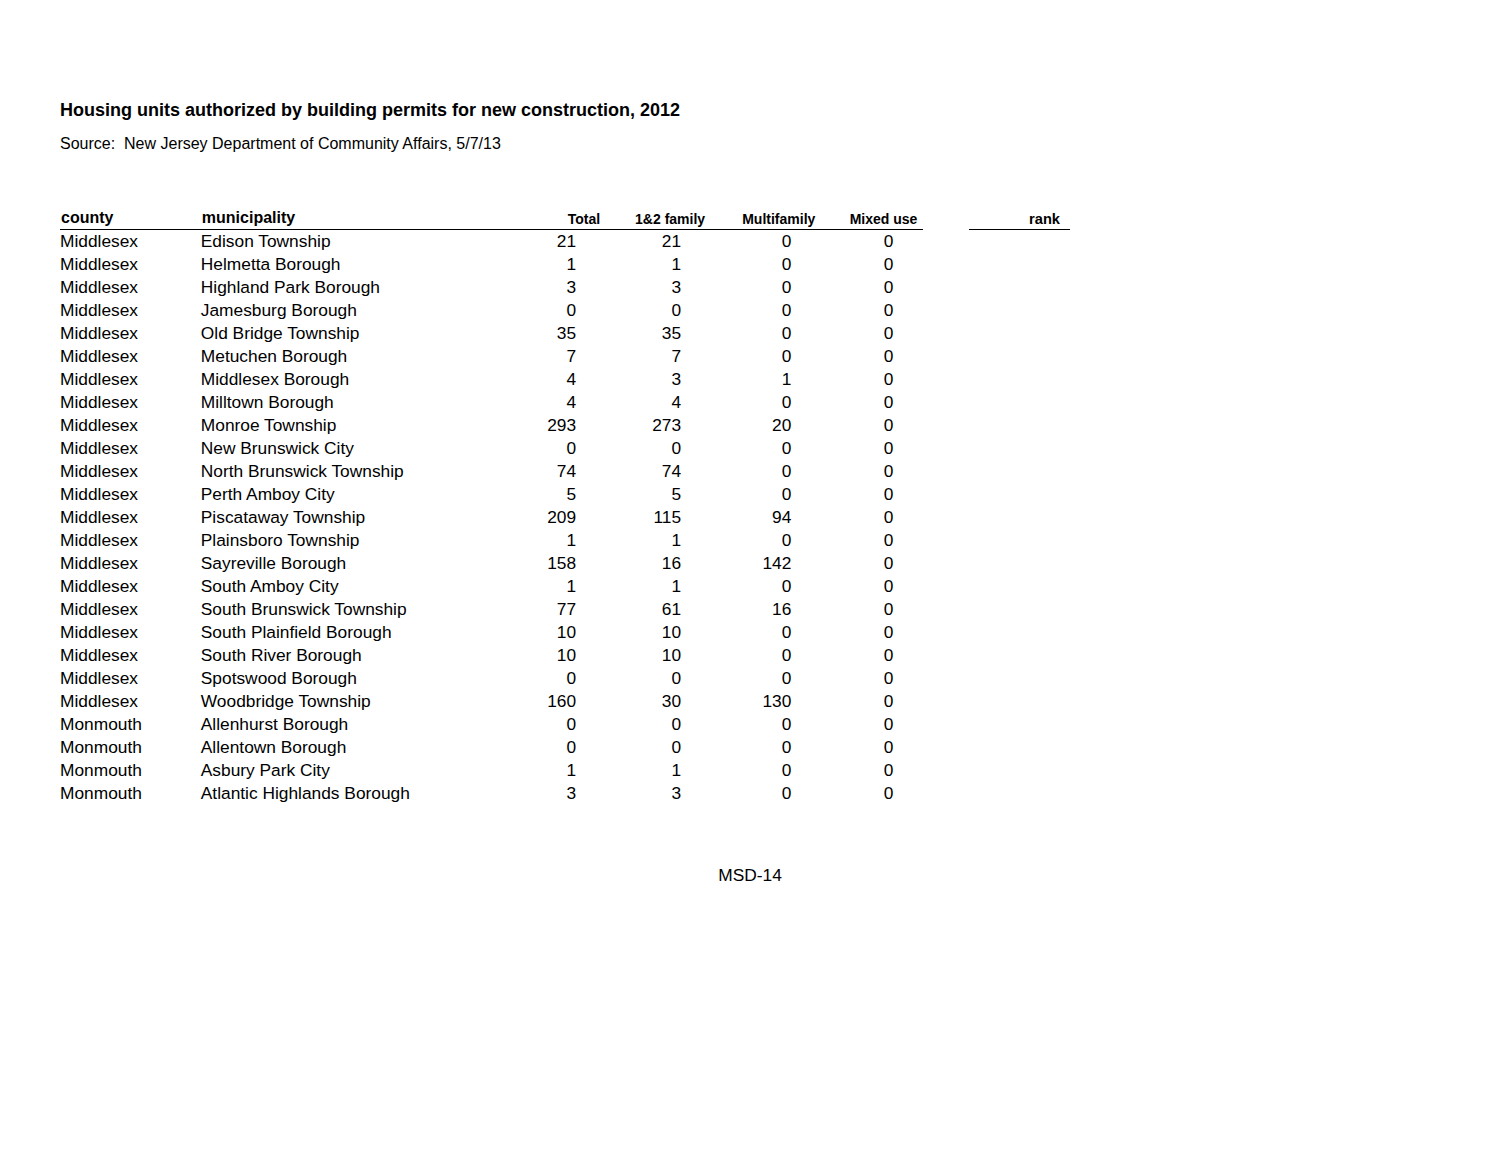Housing units authorized by building permits for new construction, 2012
Source: New Jersey Department of Community Affairs, 5/7/13
| county | municipality | Total | 1&2 family | Multifamily | Mixed use | | rank |
| --- | --- | --- | --- | --- | --- | --- | --- |
| Middlesex | Edison Township | 21 | 21 | 0 | 0 | | |
| Middlesex | Helmetta Borough | 1 | 1 | 0 | 0 | | |
| Middlesex | Highland Park Borough | 3 | 3 | 0 | 0 | | |
| Middlesex | Jamesburg Borough | 0 | 0 | 0 | 0 | | |
| Middlesex | Old Bridge Township | 35 | 35 | 0 | 0 | | |
| Middlesex | Metuchen Borough | 7 | 7 | 0 | 0 | | |
| Middlesex | Middlesex Borough | 4 | 3 | 1 | 0 | | |
| Middlesex | Milltown Borough | 4 | 4 | 0 | 0 | | |
| Middlesex | Monroe Township | 293 | 273 | 20 | 0 | | |
| Middlesex | New Brunswick City | 0 | 0 | 0 | 0 | | |
| Middlesex | North Brunswick Township | 74 | 74 | 0 | 0 | | |
| Middlesex | Perth Amboy City | 5 | 5 | 0 | 0 | | |
| Middlesex | Piscataway Township | 209 | 115 | 94 | 0 | | |
| Middlesex | Plainsboro Township | 1 | 1 | 0 | 0 | | |
| Middlesex | Sayreville Borough | 158 | 16 | 142 | 0 | | |
| Middlesex | South Amboy City | 1 | 1 | 0 | 0 | | |
| Middlesex | South Brunswick Township | 77 | 61 | 16 | 0 | | |
| Middlesex | South Plainfield Borough | 10 | 10 | 0 | 0 | | |
| Middlesex | South River Borough | 10 | 10 | 0 | 0 | | |
| Middlesex | Spotswood Borough | 0 | 0 | 0 | 0 | | |
| Middlesex | Woodbridge Township | 160 | 30 | 130 | 0 | | |
| Monmouth | Allenhurst Borough | 0 | 0 | 0 | 0 | | |
| Monmouth | Allentown Borough | 0 | 0 | 0 | 0 | | |
| Monmouth | Asbury Park City | 1 | 1 | 0 | 0 | | |
| Monmouth | Atlantic Highlands Borough | 3 | 3 | 0 | 0 | | |
MSD-14